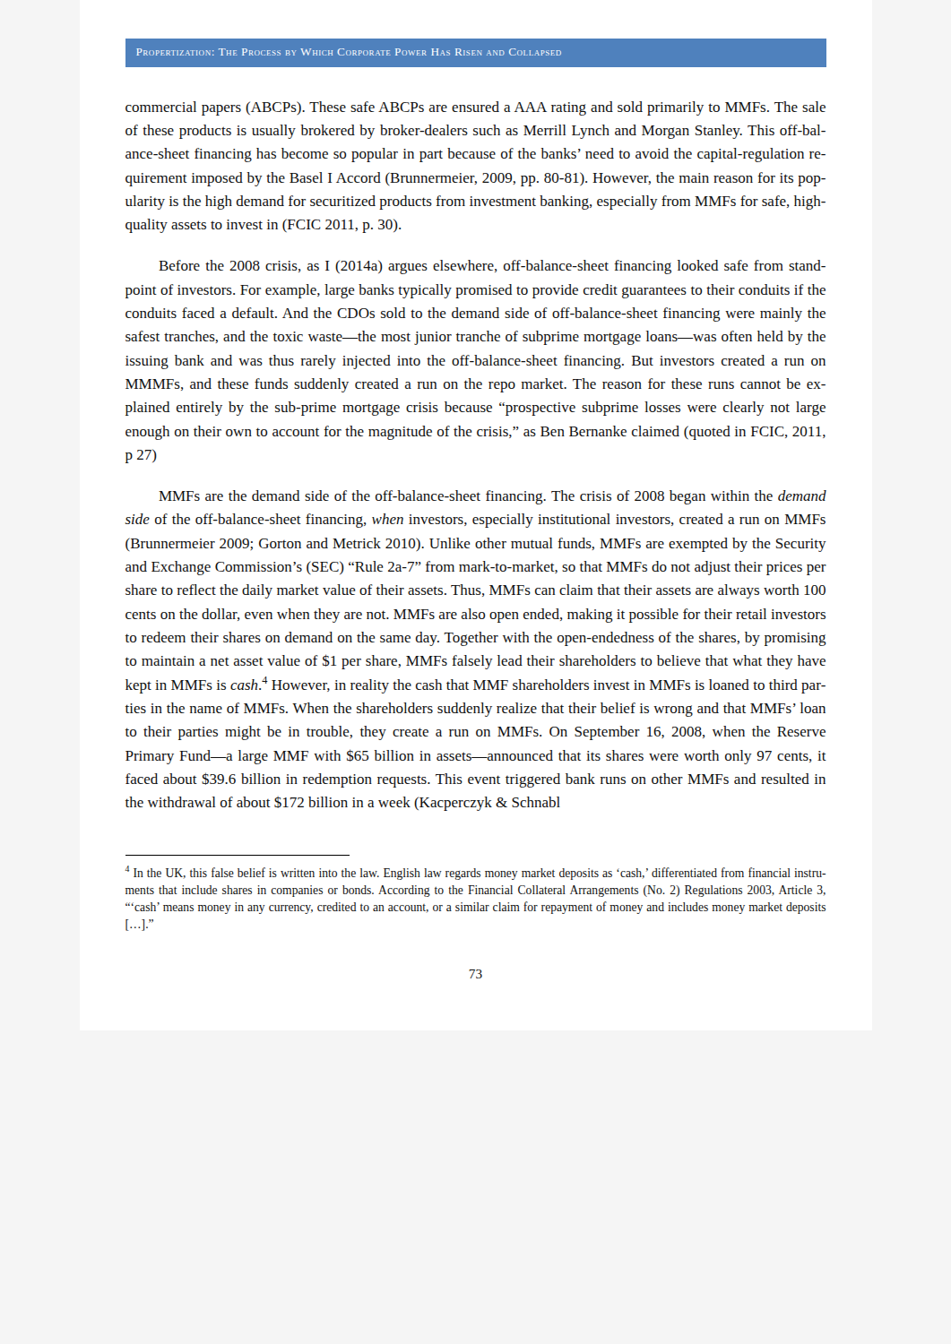Propertization: The Process by Which Corporate Power Has Risen and Collapsed
commercial papers (ABCPs). These safe ABCPs are ensured a AAA rating and sold primarily to MMFs. The sale of these products is usually brokered by broker-dealers such as Merrill Lynch and Morgan Stanley. This off-balance-sheet financing has become so popular in part because of the banks’ need to avoid the capital-regulation requirement imposed by the Basel I Accord (Brunnermeier, 2009, pp. 80-81). However, the main reason for its popularity is the high demand for securitized products from investment banking, especially from MMFs for safe, high-quality assets to invest in (FCIC 2011, p. 30).
Before the 2008 crisis, as I (2014a) argues elsewhere, off-balance-sheet financing looked safe from standpoint of investors. For example, large banks typically promised to provide credit guarantees to their conduits if the conduits faced a default. And the CDOs sold to the demand side of off-balance-sheet financing were mainly the safest tranches, and the toxic waste—the most junior tranche of subprime mortgage loans—was often held by the issuing bank and was thus rarely injected into the off-balance-sheet financing. But investors created a run on MMMFs, and these funds suddenly created a run on the repo market. The reason for these runs cannot be explained entirely by the sub-prime mortgage crisis because “prospective subprime losses were clearly not large enough on their own to account for the magnitude of the crisis,” as Ben Bernanke claimed (quoted in FCIC, 2011, p 27)
MMFs are the demand side of the off-balance-sheet financing. The crisis of 2008 began within the demand side of the off-balance-sheet financing, when investors, especially institutional investors, created a run on MMFs (Brunnermeier 2009; Gorton and Metrick 2010). Unlike other mutual funds, MMFs are exempted by the Security and Exchange Commission’s (SEC) “Rule 2a-7” from mark-to-market, so that MMFs do not adjust their prices per share to reflect the daily market value of their assets. Thus, MMFs can claim that their assets are always worth 100 cents on the dollar, even when they are not. MMFs are also open ended, making it possible for their retail investors to redeem their shares on demand on the same day. Together with the open-endedness of the shares, by promising to maintain a net asset value of $1 per share, MMFs falsely lead their shareholders to believe that what they have kept in MMFs is cash.4 However, in reality the cash that MMF shareholders invest in MMFs is loaned to third parties in the name of MMFs. When the shareholders suddenly realize that their belief is wrong and that MMFs’ loan to their parties might be in trouble, they create a run on MMFs. On September 16, 2008, when the Reserve Primary Fund—a large MMF with $65 billion in assets—announced that its shares were worth only 97 cents, it faced about $39.6 billion in redemption requests. This event triggered bank runs on other MMFs and resulted in the withdrawal of about $172 billion in a week (Kacperczyk & Schnabl
4 In the UK, this false belief is written into the law. English law regards money market deposits as ‘cash,’ differentiated from financial instruments that include shares in companies or bonds. According to the Financial Collateral Arrangements (No. 2) Regulations 2003, Article 3, “‘cash’ means money in any currency, credited to an account, or a similar claim for repayment of money and includes money market deposits […].”
73